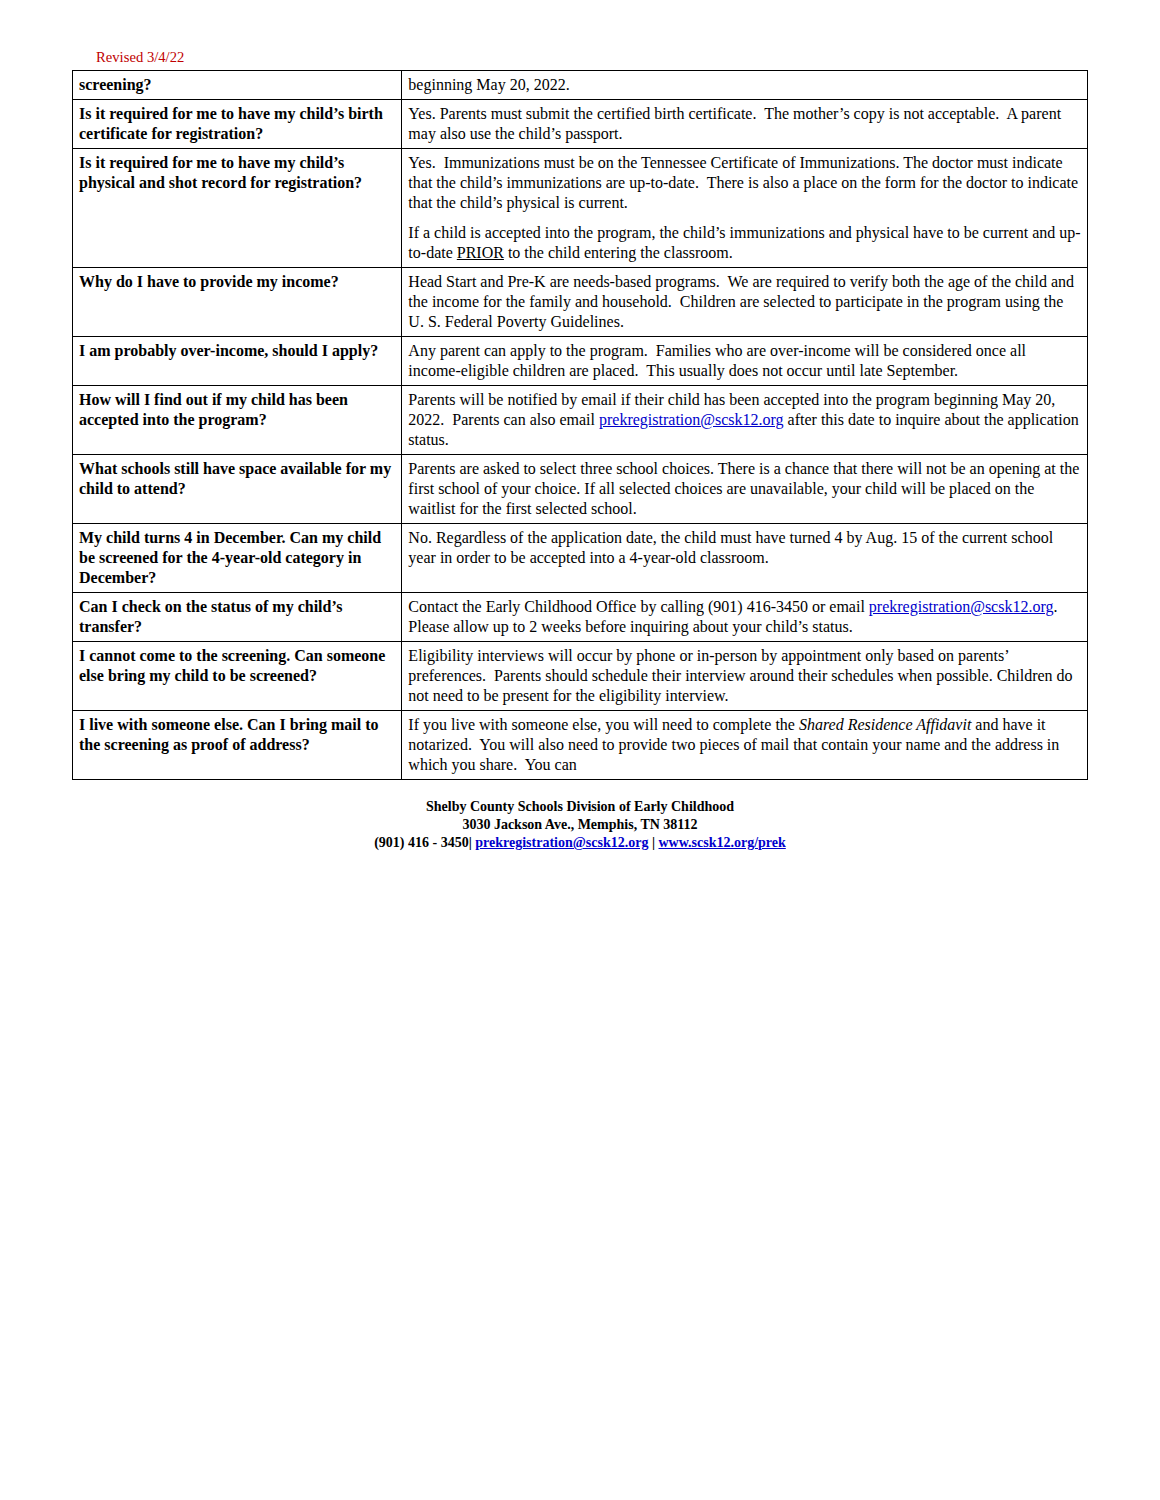Revised 3/4/22
| screening? | beginning May 20, 2022. |
| Is it required for me to have my child’s birth certificate for registration? | Yes. Parents must submit the certified birth certificate. The mother’s copy is not acceptable. A parent may also use the child’s passport. |
| Is it required for me to have my child’s physical and shot record for registration? | Yes. Immunizations must be on the Tennessee Certificate of Immunizations. The doctor must indicate that the child’s immunizations are up-to-date. There is also a place on the form for the doctor to indicate that the child’s physical is current. If a child is accepted into the program, the child’s immunizations and physical have to be current and up-to-date PRIOR to the child entering the classroom. |
| Why do I have to provide my income? | Head Start and Pre-K are needs-based programs. We are required to verify both the age of the child and the income for the family and household. Children are selected to participate in the program using the U. S. Federal Poverty Guidelines. |
| I am probably over-income, should I apply? | Any parent can apply to the program. Families who are over-income will be considered once all income-eligible children are placed. This usually does not occur until late September. |
| How will I find out if my child has been accepted into the program? | Parents will be notified by email if their child has been accepted into the program beginning May 20, 2022. Parents can also email prekregistration@scsk12.org after this date to inquire about the application status. |
| What schools still have space available for my child to attend? | Parents are asked to select three school choices. There is a chance that there will not be an opening at the first school of your choice. If all selected choices are unavailable, your child will be placed on the waitlist for the first selected school. |
| My child turns 4 in December. Can my child be screened for the 4-year-old category in December? | No. Regardless of the application date, the child must have turned 4 by Aug. 15 of the current school year in order to be accepted into a 4-year-old classroom. |
| Can I check on the status of my child’s transfer? | Contact the Early Childhood Office by calling (901) 416-3450 or email prekregistration@scsk12.org . Please allow up to 2 weeks before inquiring about your child’s status. |
| I cannot come to the screening. Can someone else bring my child to be screened? | Eligibility interviews will occur by phone or in-person by appointment only based on parents’ preferences. Parents should schedule their interview around their schedules when possible. Children do not need to be present for the eligibility interview. |
| I live with someone else. Can I bring mail to the screening as proof of address? | If you live with someone else, you will need to complete the Shared Residence Affidavit and have it notarized. You will also need to provide two pieces of mail that contain your name and the address in which you share. You can |
Shelby County Schools Division of Early Childhood
3030 Jackson Ave., Memphis, TN 38112
(901) 416 - 3450| prekregistration@scsk12.org | www.scsk12.org/prek